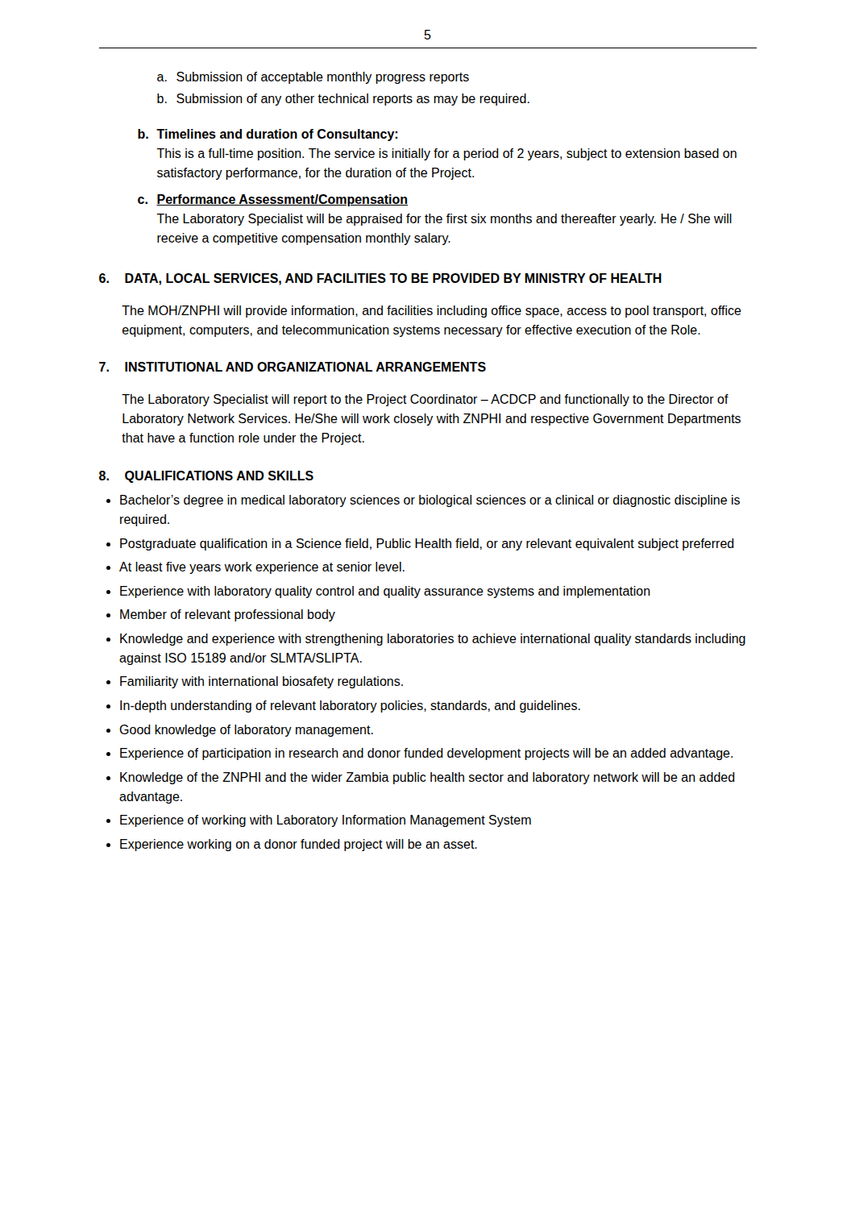5
a. Submission of acceptable monthly progress reports
b. Submission of any other technical reports as may be required.
b. Timelines and duration of Consultancy:
This is a full-time position. The service is initially for a period of 2 years, subject to extension based on satisfactory performance, for the duration of the Project.
c. Performance Assessment/Compensation
The Laboratory Specialist will be appraised for the first six months and thereafter yearly. He / She will receive a competitive compensation monthly salary.
6.
Data, Local Services, and Facilities to be Provided by Ministry of Health
The MOH/ZNPHI will provide information, and facilities including office space, access to pool transport, office equipment, computers, and telecommunication systems necessary for effective execution of the Role.
7.
Institutional and Organizational Arrangements
The Laboratory Specialist will report to the Project Coordinator – ACDCP and functionally to the Director of Laboratory Network Services. He/She will work closely with ZNPHI and respective Government Departments that have a function role under the Project.
8.
Qualifications and Skills
Bachelor’s degree in medical laboratory sciences or biological sciences or a clinical or diagnostic discipline is required.
Postgraduate qualification in a Science field, Public Health field, or any relevant equivalent subject preferred
At least five years work experience at senior level.
Experience with laboratory quality control and quality assurance systems and implementation
Member of relevant professional body
Knowledge and experience with strengthening laboratories to achieve international quality standards including against ISO 15189 and/or SLMTA/SLIPTA.
Familiarity with international biosafety regulations.
In-depth understanding of relevant laboratory policies, standards, and guidelines.
Good knowledge of laboratory management.
Experience of participation in research and donor funded development projects will be an added advantage.
Knowledge of the ZNPHI and the wider Zambia public health sector and laboratory network will be an added advantage.
Experience of working with Laboratory Information Management System
Experience working on a donor funded project will be an asset.